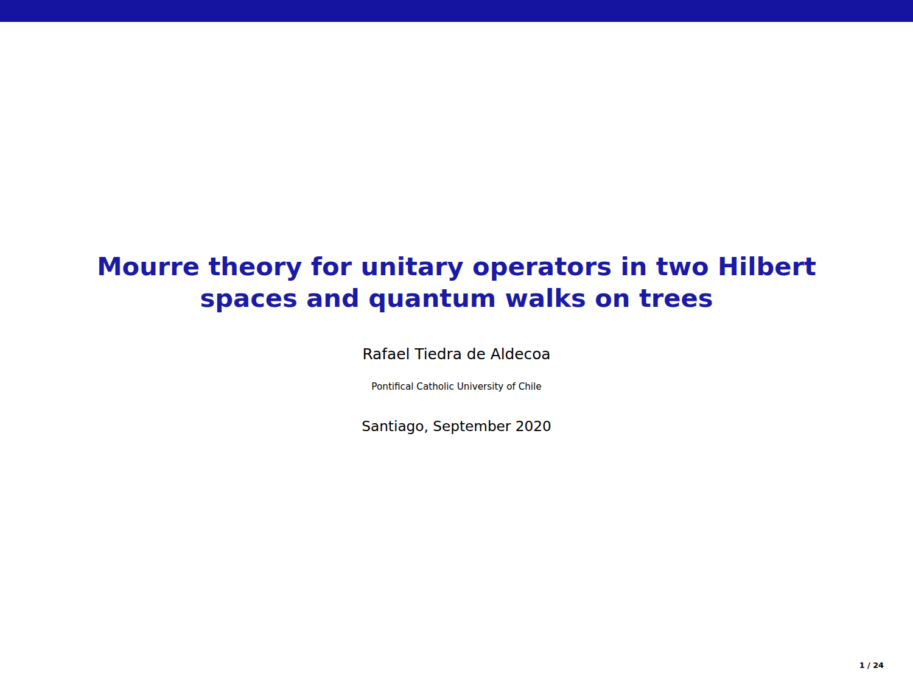Mourre theory for unitary operators in two Hilbert spaces and quantum walks on trees
Rafael Tiedra de Aldecoa
Pontifical Catholic University of Chile
Santiago, September 2020
1 / 24